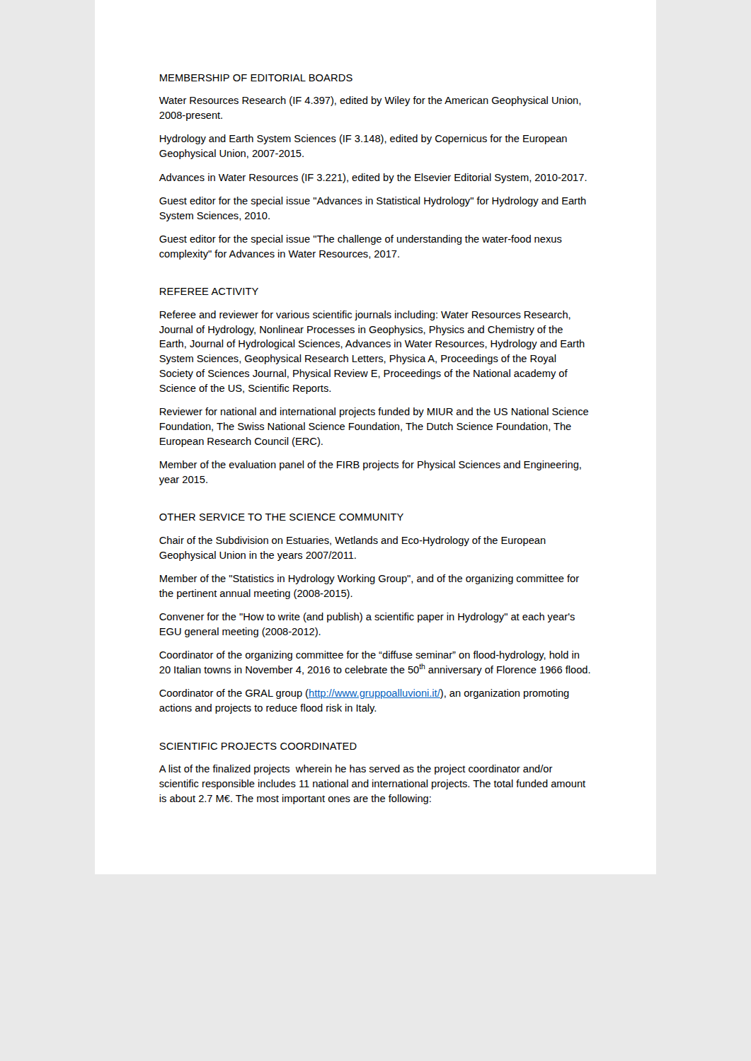Membership of Editorial Boards
Water Resources Research (IF 4.397), edited by Wiley for the American Geophysical Union, 2008-present.
Hydrology and Earth System Sciences (IF 3.148), edited by Copernicus for the European Geophysical Union, 2007-2015.
Advances in Water Resources (IF 3.221), edited by the Elsevier Editorial System, 2010-2017.
Guest editor for the special issue "Advances in Statistical Hydrology" for Hydrology and Earth System Sciences, 2010.
Guest editor for the special issue "The challenge of understanding the water-food nexus complexity" for Advances in Water Resources, 2017.
Referee Activity
Referee and reviewer for various scientific journals including: Water Resources Research, Journal of Hydrology, Nonlinear Processes in Geophysics, Physics and Chemistry of the Earth, Journal of Hydrological Sciences, Advances in Water Resources, Hydrology and Earth System Sciences, Geophysical Research Letters, Physica A, Proceedings of the Royal Society of Sciences Journal, Physical Review E, Proceedings of the National academy of Science of the US, Scientific Reports.
Reviewer for national and international projects funded by MIUR and the US National Science Foundation, The Swiss National Science Foundation, The Dutch Science Foundation, The European Research Council (ERC).
Member of the evaluation panel of the FIRB projects for Physical Sciences and Engineering, year 2015.
Other Service to the Science Community
Chair of the Subdivision on Estuaries, Wetlands and Eco-Hydrology of the European Geophysical Union in the years 2007/2011.
Member of the "Statistics in Hydrology Working Group", and of the organizing committee for the pertinent annual meeting (2008-2015).
Convener for the "How to write (and publish) a scientific paper in Hydrology" at each year's EGU general meeting (2008-2012).
Coordinator of the organizing committee for the “diffuse seminar” on flood-hydrology, hold in 20 Italian towns in November 4, 2016 to celebrate the 50th anniversary of Florence 1966 flood.
Coordinator of the GRAL group (http://www.gruppoalluvioni.it/), an organization promoting actions and projects to reduce flood risk in Italy.
Scientific Projects Coordinated
A list of the finalized projects wherein he has served as the project coordinator and/or scientific responsible includes 11 national and international projects. The total funded amount is about 2.7 M€. The most important ones are the following: